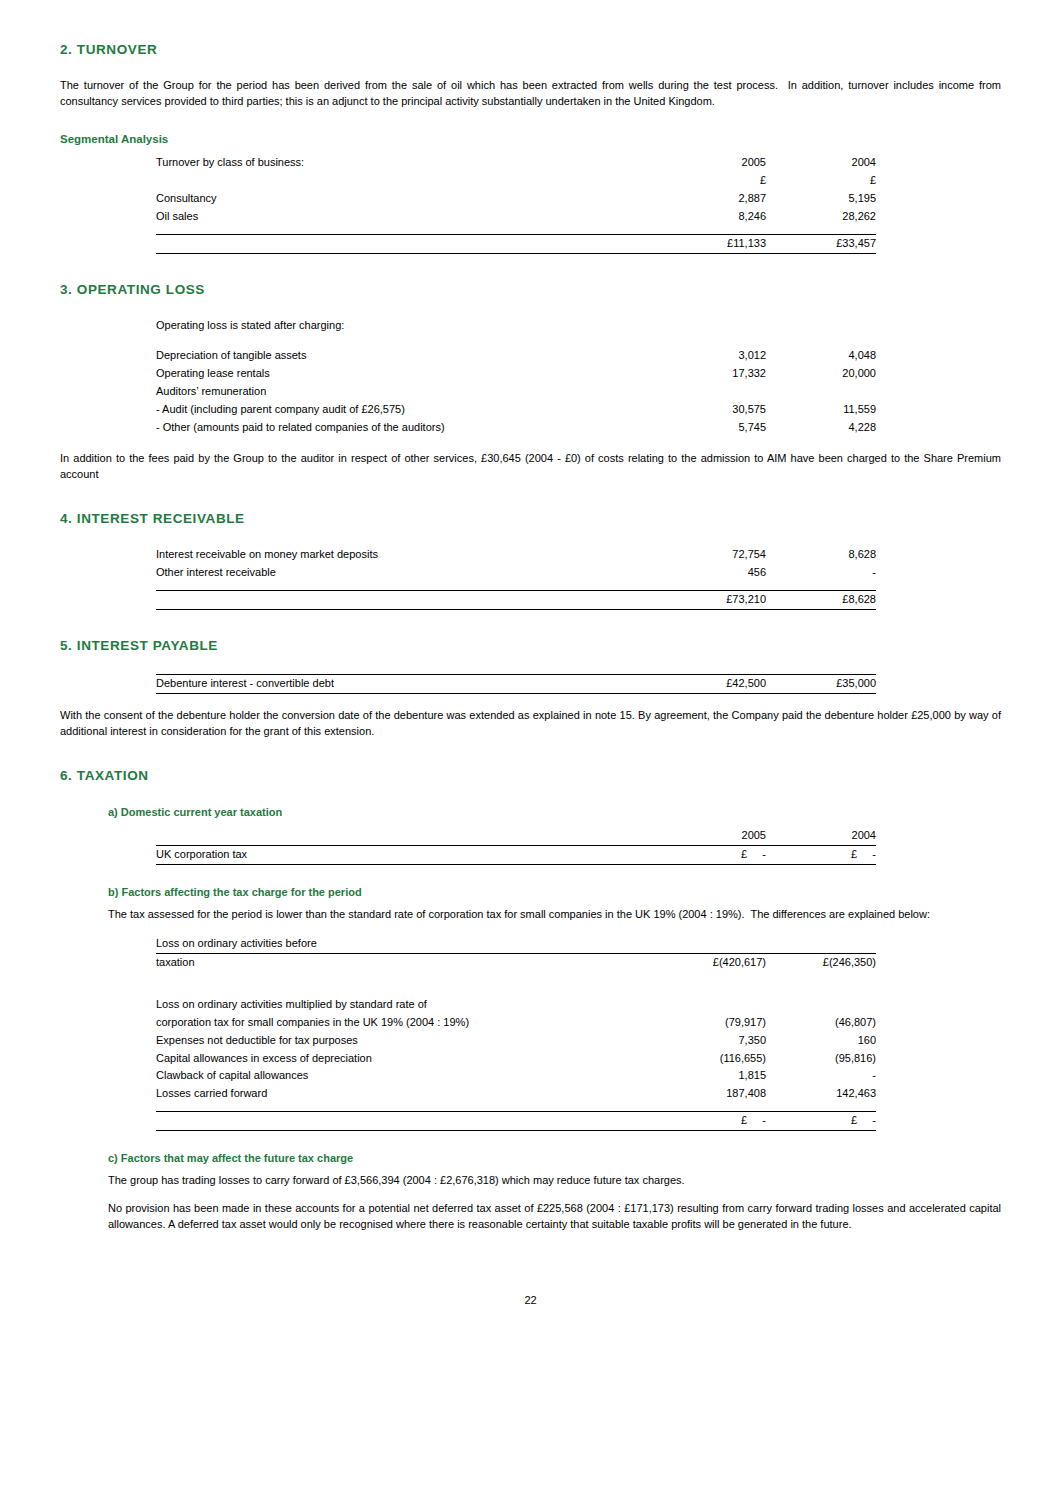2. Turnover
The turnover of the Group for the period has been derived from the sale of oil which has been extracted from wells during the test process. In addition, turnover includes income from consultancy services provided to third parties; this is an adjunct to the principal activity substantially undertaken in the United Kingdom.
Segmental Analysis
| Turnover by class of business: | 2005 | 2004 |
| | £ | £ |
| Consultancy | 2,887 | 5,195 |
| Oil sales | 8,246 | 28,262 |
| | £11,133 | £33,457 |
3. Operating Loss
| Operating loss is stated after charging: | | |
| Depreciation of tangible assets | 3,012 | 4,048 |
| Operating lease rentals | 17,332 | 20,000 |
| Auditors’ remuneration | | |
| - Audit (including parent company audit of £26,575) | 30,575 | 11,559 |
| - Other (amounts paid to related companies of the auditors) | 5,745 | 4,228 |
In addition to the fees paid by the Group to the auditor in respect of other services, £30,645 (2004 - £0) of costs relating to the admission to AIM have been charged to the Share Premium account
4. Interest Receivable
| Interest receivable on money market deposits | 72,754 | 8,628 |
| Other interest receivable | 456 | - |
| | £73,210 | £8,628 |
5. Interest Payable
| Debenture interest - convertible debt | £42,500 | £35,000 |
With the consent of the debenture holder the conversion date of the debenture was extended as explained in note 15. By agreement, the Company paid the debenture holder £25,000 by way of additional interest in consideration for the grant of this extension.
6. Taxation
a) Domestic current year taxation
| | 2005 | 2004 |
| UK corporation tax | £ - | £ - |
b) Factors affecting the tax charge for the period
The tax assessed for the period is lower than the standard rate of corporation tax for small companies in the UK 19% (2004 : 19%). The differences are explained below:
| Loss on ordinary activities before | | |
| taxation | £(420,617) | £(246,350) |
| Loss on ordinary activities multiplied by standard rate of | | |
| corporation tax for small companies in the UK 19% (2004 : 19%) | (79,917) | (46,807) |
| Expenses not deductible for tax purposes | 7,350 | 160 |
| Capital allowances in excess of depreciation | (116,655) | (95,816) |
| Clawback of capital allowances | 1,815 | - |
| Losses carried forward | 187,408 | 142,463 |
| | £ - | £ - |
c) Factors that may affect the future tax charge
The group has trading losses to carry forward of £3,566,394 (2004 : £2,676,318) which may reduce future tax charges.
No provision has been made in these accounts for a potential net deferred tax asset of £225,568 (2004 : £171,173) resulting from carry forward trading losses and accelerated capital allowances. A deferred tax asset would only be recognised where there is reasonable certainty that suitable taxable profits will be generated in the future.
22